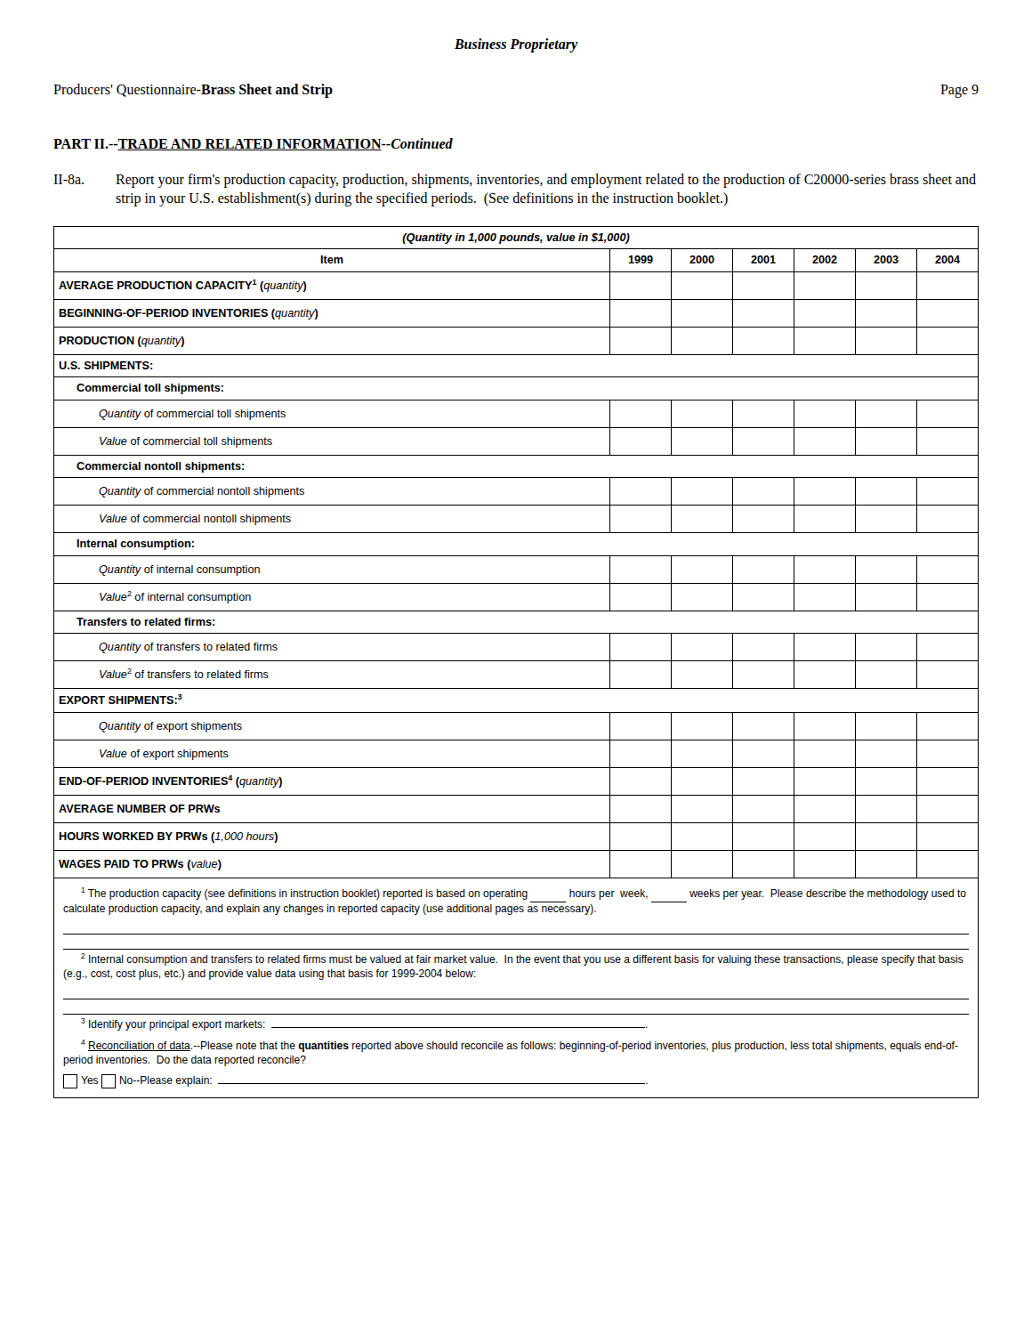Business Proprietary
Producers' Questionnaire-Brass Sheet and Strip
Page 9
PART II.--TRADE AND RELATED INFORMATION--Continued
II-8a.
Report your firm's production capacity, production, shipments, inventories, and employment related to the production of C20000-series brass sheet and strip in your U.S. establishment(s) during the specified periods. (See definitions in the instruction booklet.)
| ( Quantity in 1,000 pounds, value in $1,000) |
| Item | 1999 | 2000 | 2001 | 2002 | 2003 | 2004 |
| AVERAGE PRODUCTION CAPACITY 1 ( quantity ) | | | | | | |
| BEGINNING-OF-PERIOD INVENTORIES ( quantity ) | | | | | | |
| PRODUCTION ( quantity ) | | | | | | |
| U.S. SHIPMENTS: |
| Commercial toll shipments: |
| Quantity of commercial toll shipments | | | | | | |
| Value of commercial toll shipments | | | | | | |
| Commercial nontoll shipments: |
| Quantity of commercial nontoll shipments | | | | | | |
| Value of commercial nontoll shipments | | | | | | |
| Internal consumption: |
| Quantity of internal consumption | | | | | | |
| Value 2 of internal consumption | | | | | | |
| Transfers to related firms: |
| Quantity of transfers to related firms | | | | | | |
| Value 2 of transfers to related firms | | | | | | |
| EXPORT SHIPMENTS: 3 |
| Quantity of export shipments | | | | | | |
| Value of export shipments | | | | | | |
| END-OF-PERIOD INVENTORIES 4 ( quantity ) | | | | | | |
| AVERAGE NUMBER OF PRWs | | | | | | |
| HOURS WORKED BY PRWs ( 1,000 hours ) | | | | | | |
| WAGES PAID TO PRWs ( value ) | | | | | | |
1 The production capacity (see definitions in instruction booklet) reported is based on operating hours per week, weeks per year. Please describe the methodology used to calculate production capacity, and explain any changes in reported capacity (use additional pages as necessary).
2 Internal consumption and transfers to related firms must be valued at fair market value. In the event that you use a different basis for valuing these transactions, please specify that basis (e.g., cost, cost plus, etc.) and provide value data using that basis for 1999-2004 below:
3 Identify your principal export markets: .
4 Reconciliation of data.--Please note that the quantities reported above should reconcile as follows: beginning-of-period inventories, plus production, less total shipments, equals end-of-period inventories. Do the data reported reconcile?
Yes No--Please explain: .